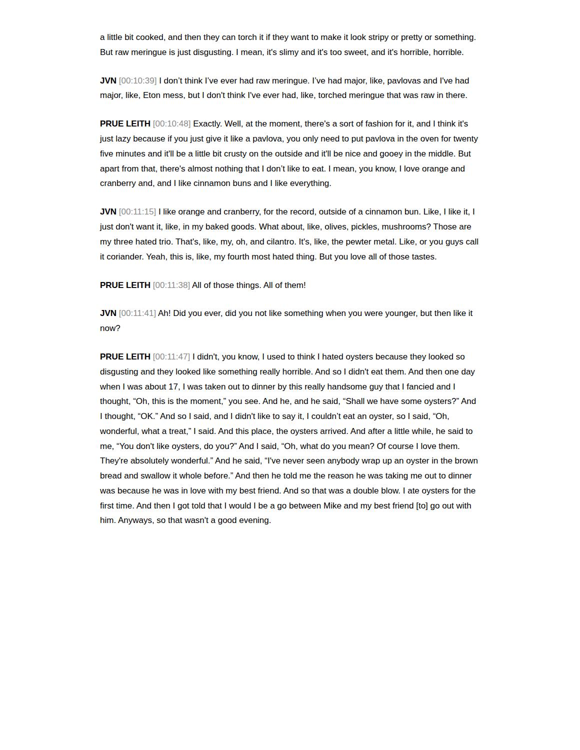a little bit cooked, and then they can torch it if they want to make it look stripy or pretty or something. But raw meringue is just disgusting. I mean, it's slimy and it's too sweet, and it's horrible, horrible.
JVN [00:10:39] I don’t think I’ve ever had raw meringue. I’ve had major, like, pavlovas and I've had major, like, Eton mess, but I don't think I've ever had, like, torched meringue that was raw in there.
PRUE LEITH [00:10:48] Exactly. Well, at the moment, there's a sort of fashion for it, and I think it's just lazy because if you just give it like a pavlova, you only need to put pavlova in the oven for twenty five minutes and it'll be a little bit crusty on the outside and it'll be nice and gooey in the middle. But apart from that, there's almost nothing that I don’t like to eat. I mean, you know, I love orange and cranberry and, and I like cinnamon buns and I like everything.
JVN [00:11:15] I like orange and cranberry, for the record, outside of a cinnamon bun. Like, I like it, I just don't want it, like, in my baked goods. What about, like, olives, pickles, mushrooms? Those are my three hated trio. That's, like, my, oh, and cilantro. It's, like, the pewter metal. Like, or you guys call it coriander. Yeah, this is, like, my fourth most hated thing. But you love all of those tastes.
PRUE LEITH [00:11:38] All of those things. All of them!
JVN [00:11:41] Ah! Did you ever, did you not like something when you were younger, but then like it now?
PRUE LEITH [00:11:47] I didn't, you know, I used to think I hated oysters because they looked so disgusting and they looked like something really horrible. And so I didn't eat them. And then one day when I was about 17, I was taken out to dinner by this really handsome guy that I fancied and I thought, “Oh, this is the moment,” you see. And he, and he said, “Shall we have some oysters?” And I thought, “OK.” And so I said, and I didn't like to say it, I couldn’t eat an oyster, so I said, “Oh, wonderful, what a treat,” I said. And this place, the oysters arrived. And after a little while, he said to me, “You don't like oysters, do you?” And I said, “Oh, what do you mean? Of course I love them. They're absolutely wonderful.” And he said, “I've never seen anybody wrap up an oyster in the brown bread and swallow it whole before.” And then he told me the reason he was taking me out to dinner was because he was in love with my best friend. And so that was a double blow. I ate oysters for the first time. And then I got told that I would I be a go between Mike and my best friend [to] go out with him. Anyways, so that wasn't a good evening.